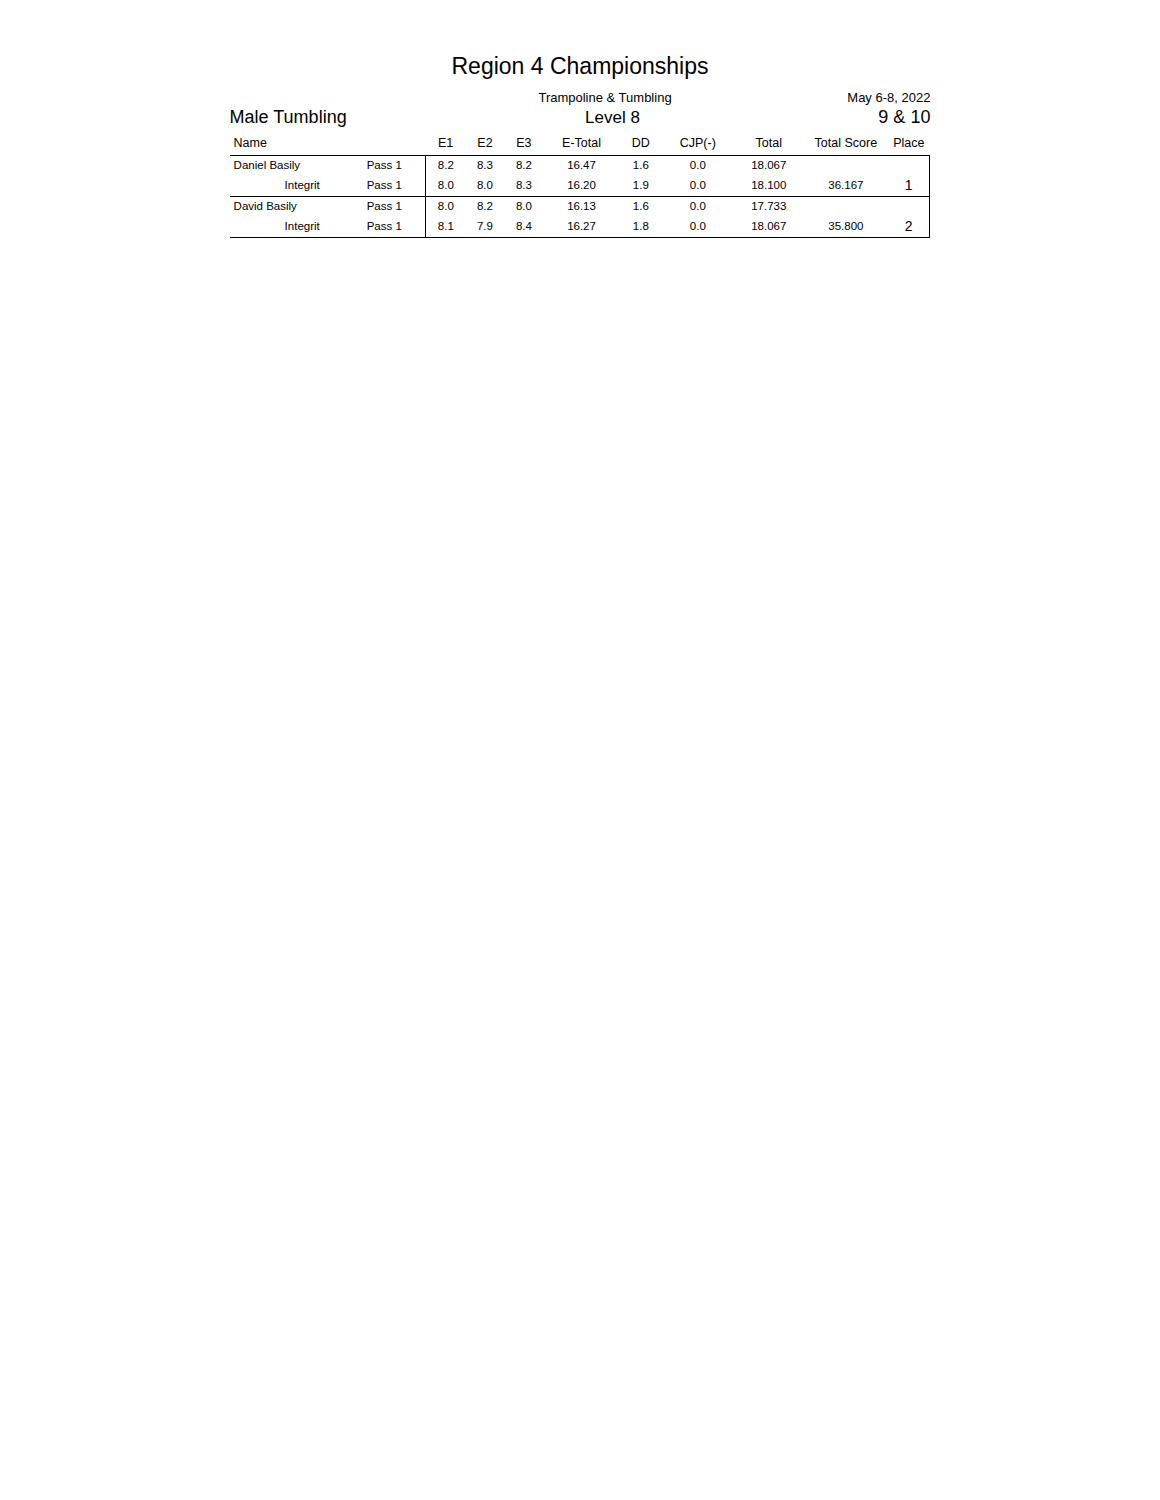Region 4 Championships
Trampoline & Tumbling
May 6-8, 2022
Male Tumbling
Level 8
9 & 10
| Name | | E1 | E2 | E3 | E-Total | DD | CJP(-) | Total | Total Score | Place |
| --- | --- | --- | --- | --- | --- | --- | --- | --- | --- | --- |
| Daniel Basily | Pass 1 | 8.2 | 8.3 | 8.2 | 16.47 | 1.6 | 0.0 | 18.067 | | |
| Integrit | Pass 1 | 8.0 | 8.0 | 8.3 | 16.20 | 1.9 | 0.0 | 18.100 | 36.167 | 1 |
| David Basily | Pass 1 | 8.0 | 8.2 | 8.0 | 16.13 | 1.6 | 0.0 | 17.733 | | |
| Integrit | Pass 1 | 8.1 | 7.9 | 8.4 | 16.27 | 1.8 | 0.0 | 18.067 | 35.800 | 2 |